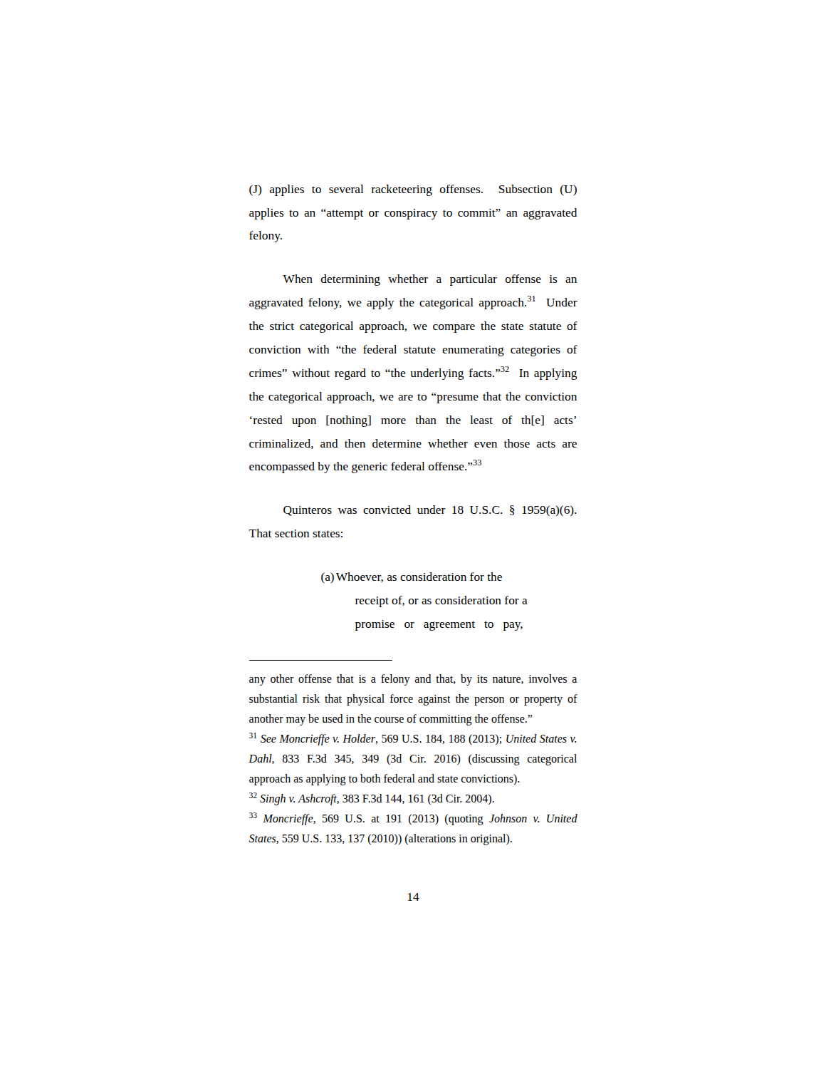(J) applies to several racketeering offenses. Subsection (U) applies to an “attempt or conspiracy to commit” an aggravated felony.
When determining whether a particular offense is an aggravated felony, we apply the categorical approach.31 Under the strict categorical approach, we compare the state statute of conviction with “the federal statute enumerating categories of crimes” without regard to “the underlying facts.”32 In applying the categorical approach, we are to “presume that the conviction ‘rested upon [nothing] more than the least of th[e] acts’ criminalized, and then determine whether even those acts are encompassed by the generic federal offense.”33
Quinteros was convicted under 18 U.S.C. § 1959(a)(6). That section states:
(a) Whoever, as consideration for the receipt of, or as consideration for a promise or agreement to pay,
any other offense that is a felony and that, by its nature, involves a substantial risk that physical force against the person or property of another may be used in the course of committing the offense.”
31 See Moncrieffe v. Holder, 569 U.S. 184, 188 (2013); United States v. Dahl, 833 F.3d 345, 349 (3d Cir. 2016) (discussing categorical approach as applying to both federal and state convictions).
32 Singh v. Ashcroft, 383 F.3d 144, 161 (3d Cir. 2004).
33 Moncrieffe, 569 U.S. at 191 (2013) (quoting Johnson v. United States, 559 U.S. 133, 137 (2010)) (alterations in original).
14